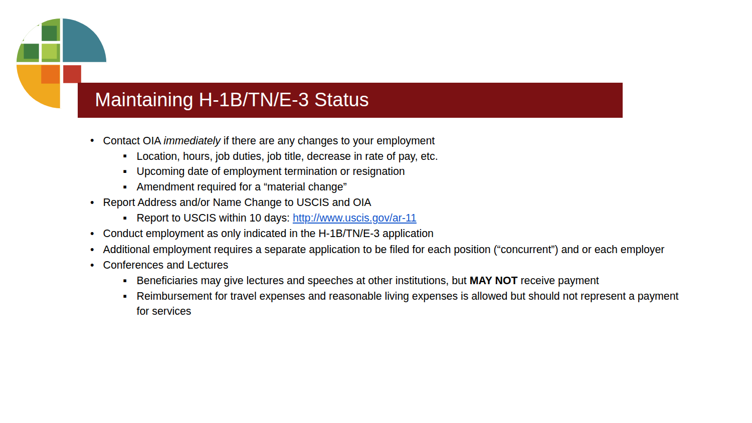Maintaining H-1B/TN/E-3 Status
Contact OIA immediately if there are any changes to your employment
Location, hours, job duties, job title, decrease in rate of pay, etc.
Upcoming date of employment termination or resignation
Amendment required for a “material change”
Report Address and/or Name Change to USCIS and OIA
Report to USCIS within 10 days: http://www.uscis.gov/ar-11
Conduct employment as only indicated in the H-1B/TN/E-3 application
Additional employment requires a separate application to be filed for each position (“concurrent”) and or each employer
Conferences and Lectures
Beneficiaries may give lectures and speeches at other institutions, but MAY NOT receive payment
Reimbursement for travel expenses and reasonable living expenses is allowed but should not represent a payment for services